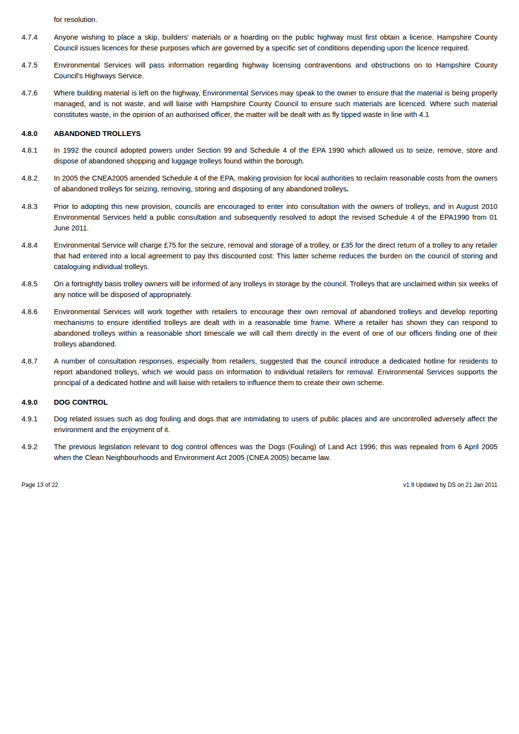for resolution.
4.7.4
Anyone wishing to place a skip, builders' materials or a hoarding on the public highway must first obtain a licence. Hampshire County Council issues licences for these purposes which are governed by a specific set of conditions depending upon the licence required.
4.7.5
Environmental Services will pass information regarding highway licensing contraventions and obstructions on to Hampshire County Council's Highways Service.
4.7.6
Where building material is left on the highway, Environmental Services may speak to the owner to ensure that the material is being properly managed, and is not waste, and will liaise with Hampshire County Council to ensure such materials are licenced. Where such material constitutes waste, in the opinion of an authorised officer, the matter will be dealt with as fly tipped waste in line with 4.1
4.8.0 Abandoned Trolleys
4.8.1
In 1992 the council adopted powers under Section 99 and Schedule 4 of the EPA 1990 which allowed us to seize, remove, store and dispose of abandoned shopping and luggage trolleys found within the borough.
4.8.2
In 2005 the CNEA2005 amended Schedule 4 of the EPA, making provision for local authorities to reclaim reasonable costs from the owners of abandoned trolleys for seizing, removing, storing and disposing of any abandoned trolleys.
4.8.3
Prior to adopting this new provision, councils are encouraged to enter into consultation with the owners of trolleys, and in August 2010 Environmental Services held a public consultation and subsequently resolved to adopt the revised Schedule 4 of the EPA1990 from 01 June 2011.
4.8.4
Environmental Service will charge £75 for the seizure, removal and storage of a trolley, or £35 for the direct return of a trolley to any retailer that had entered into a local agreement to pay this discounted cost: This latter scheme reduces the burden on the council of storing and cataloguing individual trolleys.
4.8.5
On a fortnightly basis trolley owners will be informed of any trolleys in storage by the council. Trolleys that are unclaimed within six weeks of any notice will be disposed of appropriately.
4.8.6
Environmental Services will work together with retailers to encourage their own removal of abandoned trolleys and develop reporting mechanisms to ensure identified trolleys are dealt with in a reasonable time frame. Where a retailer has shown they can respond to abandoned trolleys within a reasonable short timescale we will call them directly in the event of one of our officers finding one of their trolleys abandoned.
4.8.7
A number of consultation responses, especially from retailers, suggested that the council introduce a dedicated hotline for residents to report abandoned trolleys, which we would pass on information to individual retailers for removal. Environmental Services supports the principal of a dedicated hotline and will liaise with retailers to influence them to create their own scheme.
4.9.0 Dog Control
4.9.1
Dog related issues such as dog fouling and dogs that are intimidating to users of public places and are uncontrolled adversely affect the environment and the enjoyment of it.
4.9.2
The previous legislation relevant to dog control offences was the Dogs (Fouling) of Land Act 1996; this was repealed from 6 April 2005 when the Clean Neighbourhoods and Environment Act 2005 (CNEA 2005) became law.
Page 13 of 22 v1.9 Updated by DS on 21 Jan 2011